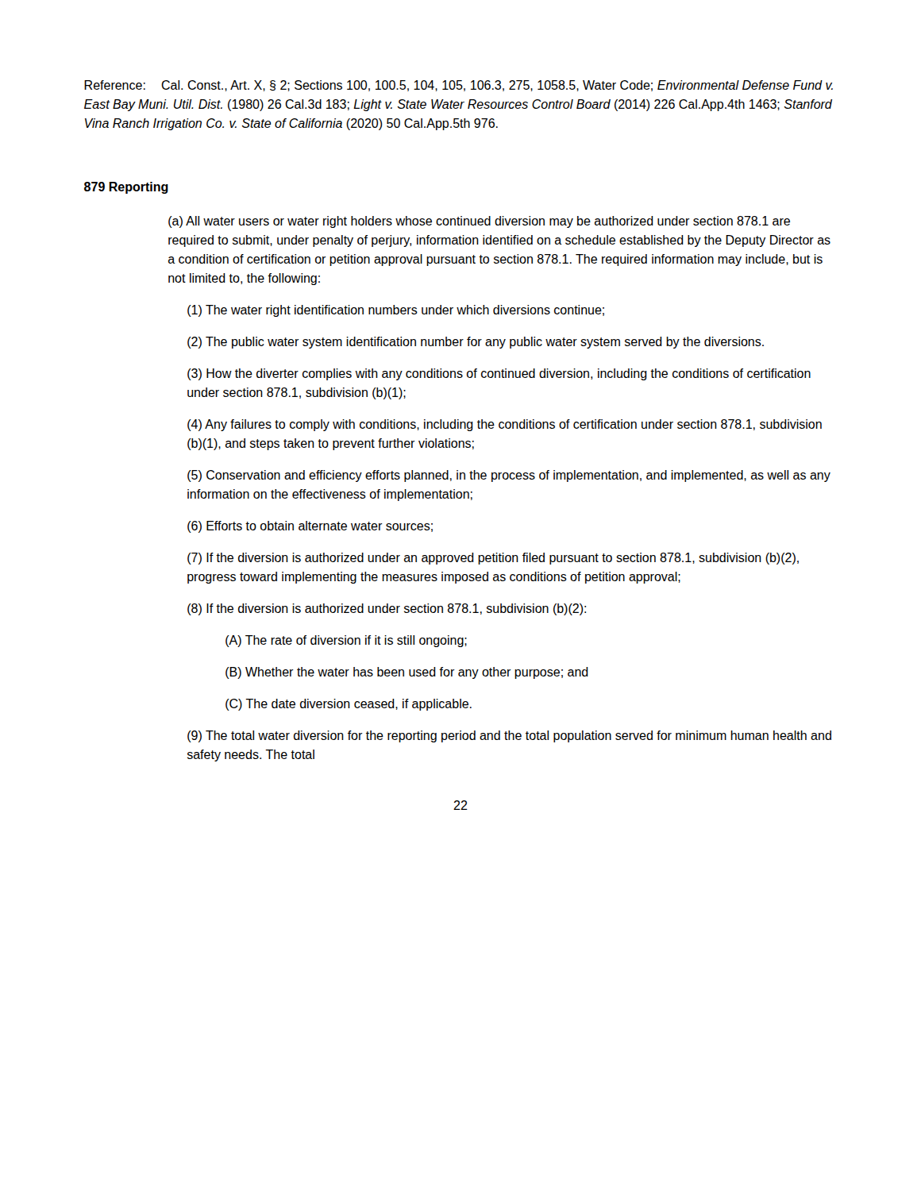Reference: Cal. Const., Art. X, § 2; Sections 100, 100.5, 104, 105, 106.3, 275, 1058.5, Water Code; Environmental Defense Fund v. East Bay Muni. Util. Dist. (1980) 26 Cal.3d 183; Light v. State Water Resources Control Board (2014) 226 Cal.App.4th 1463; Stanford Vina Ranch Irrigation Co. v. State of California (2020) 50 Cal.App.5th 976.
879 Reporting
(a) All water users or water right holders whose continued diversion may be authorized under section 878.1 are required to submit, under penalty of perjury, information identified on a schedule established by the Deputy Director as a condition of certification or petition approval pursuant to section 878.1. The required information may include, but is not limited to, the following:
(1) The water right identification numbers under which diversions continue;
(2) The public water system identification number for any public water system served by the diversions.
(3) How the diverter complies with any conditions of continued diversion, including the conditions of certification under section 878.1, subdivision (b)(1);
(4) Any failures to comply with conditions, including the conditions of certification under section 878.1, subdivision (b)(1), and steps taken to prevent further violations;
(5) Conservation and efficiency efforts planned, in the process of implementation, and implemented, as well as any information on the effectiveness of implementation;
(6) Efforts to obtain alternate water sources;
(7) If the diversion is authorized under an approved petition filed pursuant to section 878.1, subdivision (b)(2), progress toward implementing the measures imposed as conditions of petition approval;
(8) If the diversion is authorized under section 878.1, subdivision (b)(2):
(A) The rate of diversion if it is still ongoing;
(B) Whether the water has been used for any other purpose; and
(C) The date diversion ceased, if applicable.
(9) The total water diversion for the reporting period and the total population served for minimum human health and safety needs. The total
22